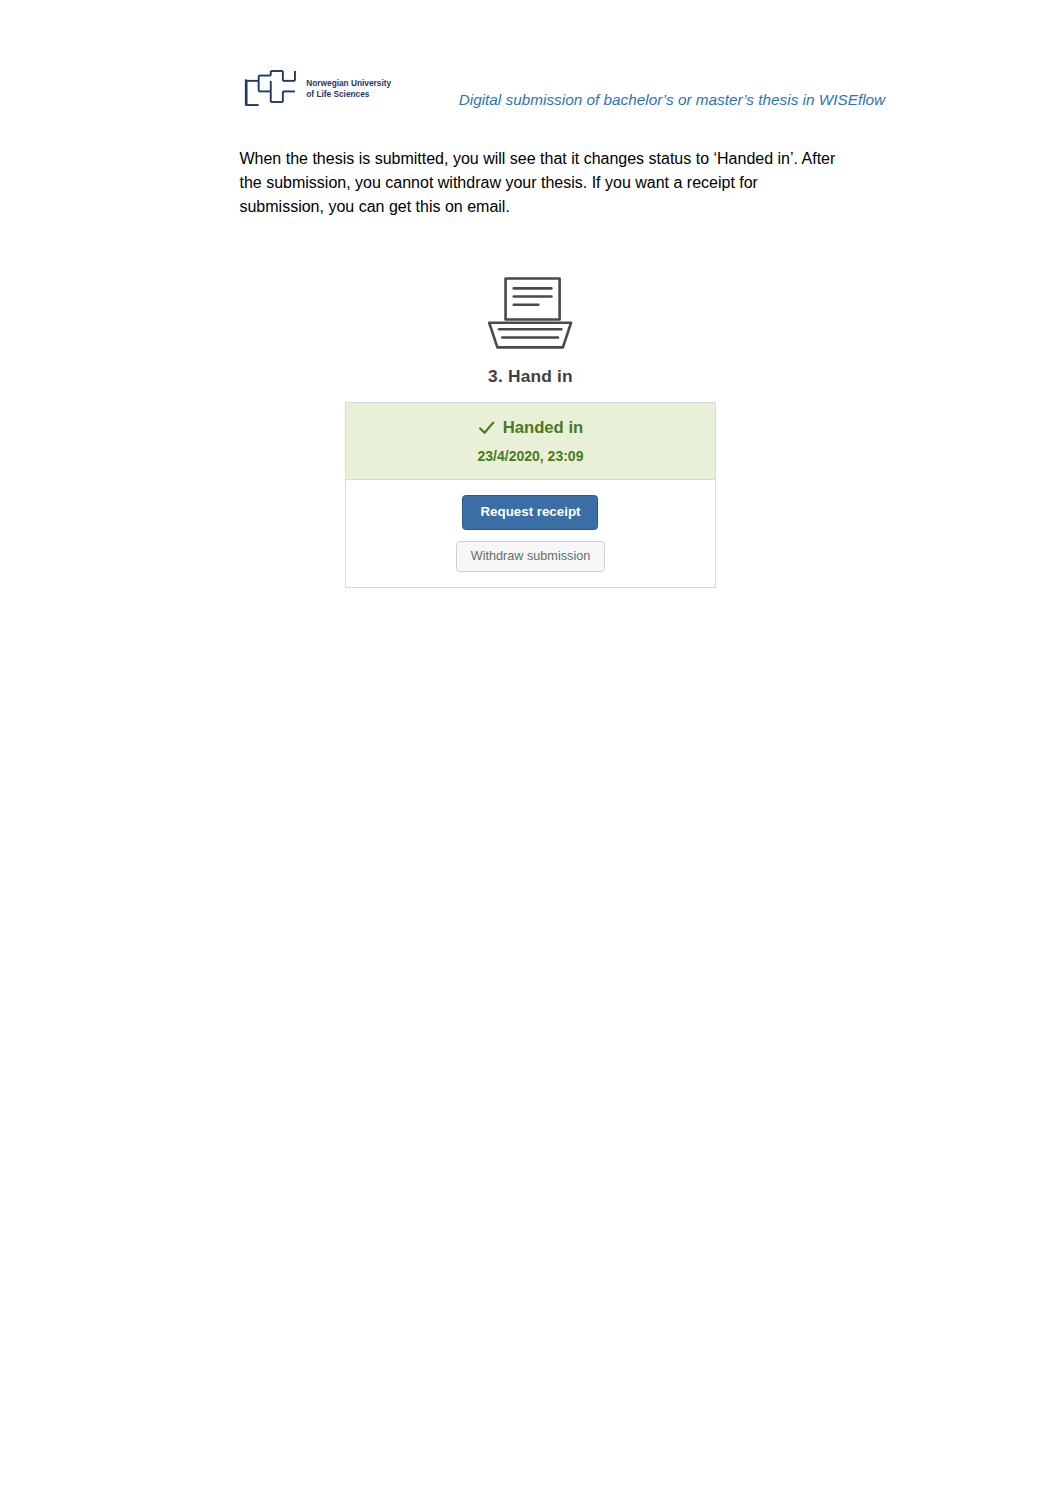Norwegian University of Life Sciences
Digital submission of bachelor’s or master’s thesis in WISEflow
When the thesis is submitted, you will see that it changes status to ‘Handed in’. After the submission, you cannot withdraw your thesis. If you want a receipt for submission, you can get this on email.
3. Hand in
Handed in
23/4/2020, 23:09
Request receipt
Withdraw submission